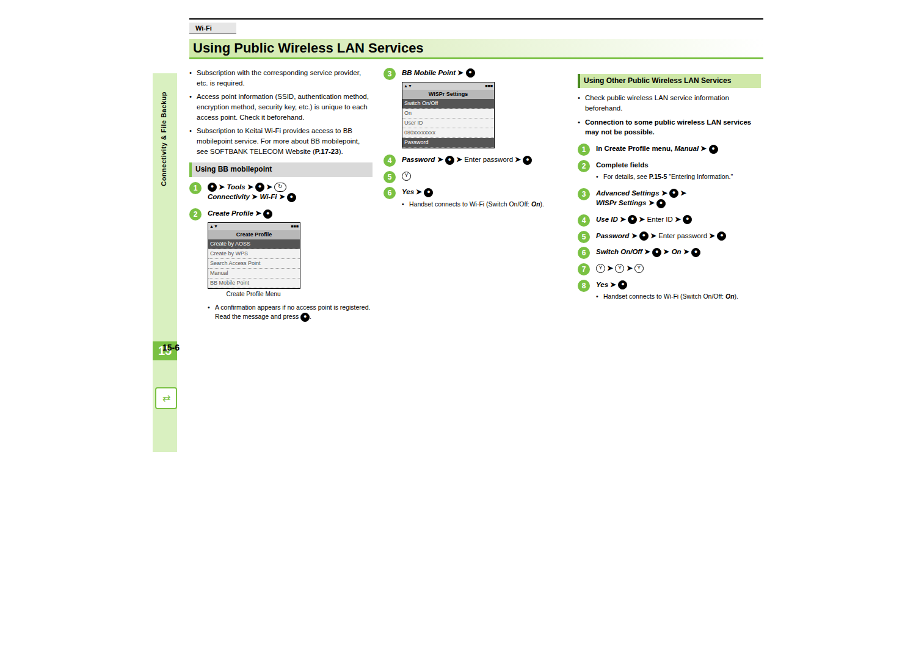Connectivity & File Backup
15
⇄
15-6
Wi-Fi
Using Public Wireless LAN Services
Subscription with the corresponding service provider, etc. is required.
Access point information (SSID, authentication method, encryption method, security key, etc.) is unique to each access point. Check it beforehand.
Subscription to Keitai Wi-Fi provides access to BB mobilepoint service. For more about BB mobilepoint, see SOFTBANK TELECOM Website (P.17-23).
Using BB mobilepoint
● ➤ Tools ➤ ● ➤ ↻
Connectivity ➤ Wi-Fi ➤ ●
Create Profile ➤ ●
▲▼■■■
Create Profile
Create by AOSS
Create by WPS
Search Access Point
Manual
BB Mobile Point
Create Profile Menu
A confirmation appears if no access point is registered. Read the message and press ●.
BB Mobile Point ➤ ●
▲▼■■■
WISPr Settings
Switch On/Off
On
User ID
080xxxxxxxx
Password
Password ➤ ● ➤ Enter password ➤ ●
Y
Yes ➤ ●
Handset connects to Wi-Fi (Switch On/Off: On).
Using Other Public Wireless LAN Services
Check public wireless LAN service information beforehand.
Connection to some public wireless LAN services may not be possible.
In Create Profile menu, Manual ➤ ●
Complete fields
For details, see P.15-5 "Entering Information."
Advanced Settings ➤ ● ➤
WISPr Settings ➤ ●
Use ID ➤ ● ➤ Enter ID ➤ ●
Password ➤ ● ➤ Enter password ➤ ●
Switch On/Off ➤ ● ➤ On ➤ ●
Y ➤ Y ➤ Y
Yes ➤ ●
Handset connects to Wi-Fi (Switch On/Off: On).